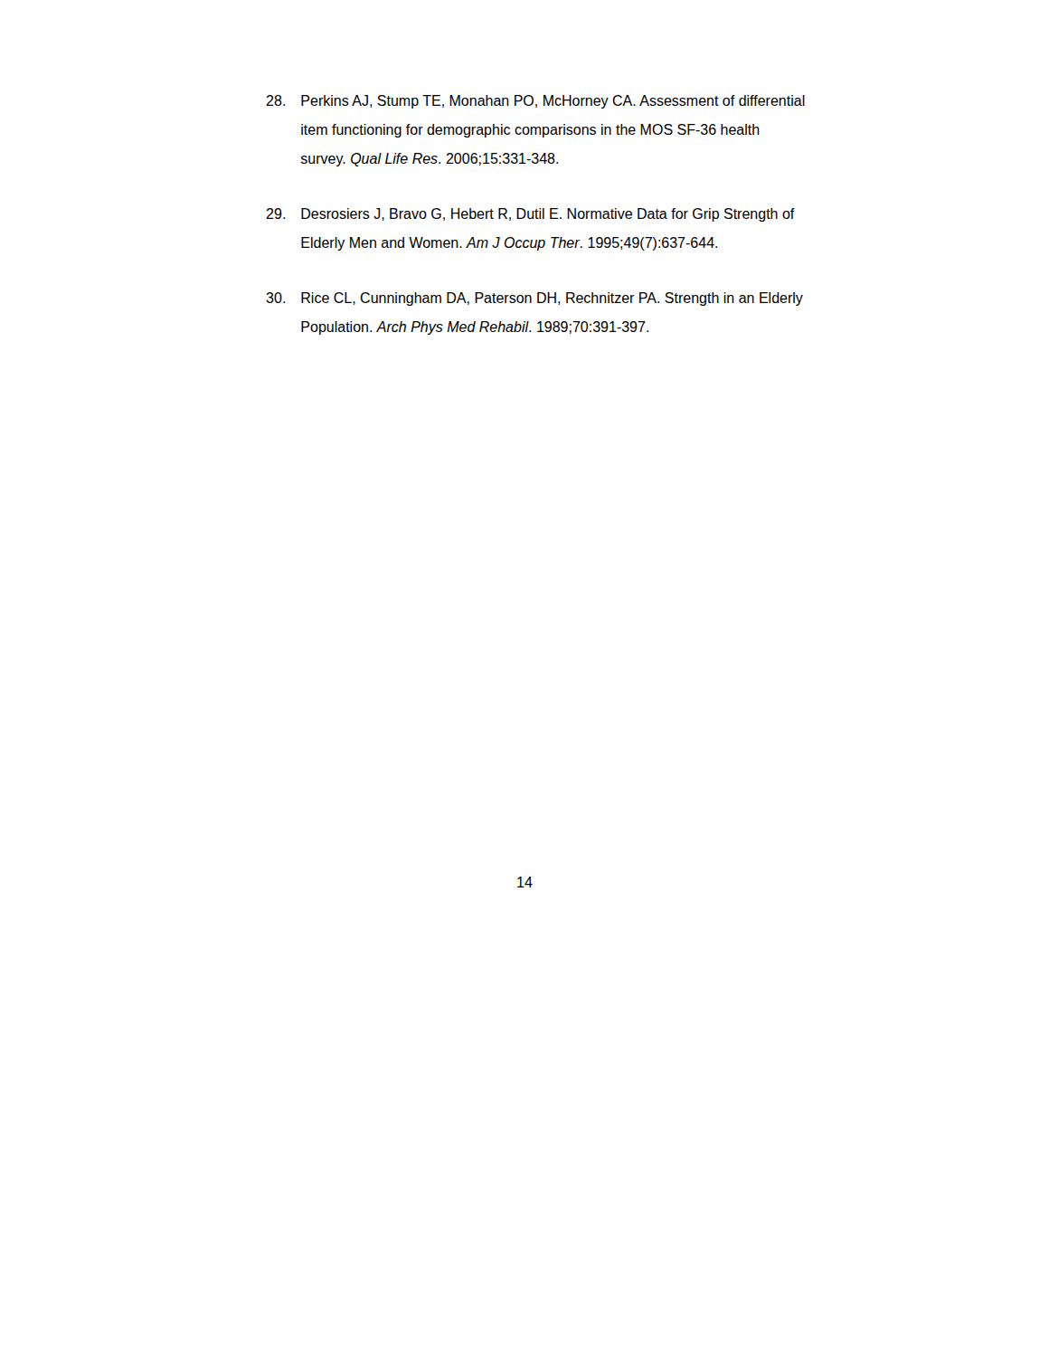Perkins AJ, Stump TE, Monahan PO, McHorney CA. Assessment of differential item functioning for demographic comparisons in the MOS SF-36 health survey. Qual Life Res. 2006;15:331-348.
Desrosiers J, Bravo G, Hebert R, Dutil E. Normative Data for Grip Strength of Elderly Men and Women. Am J Occup Ther. 1995;49(7):637-644.
Rice CL, Cunningham DA, Paterson DH, Rechnitzer PA. Strength in an Elderly Population. Arch Phys Med Rehabil. 1989;70:391-397.
14